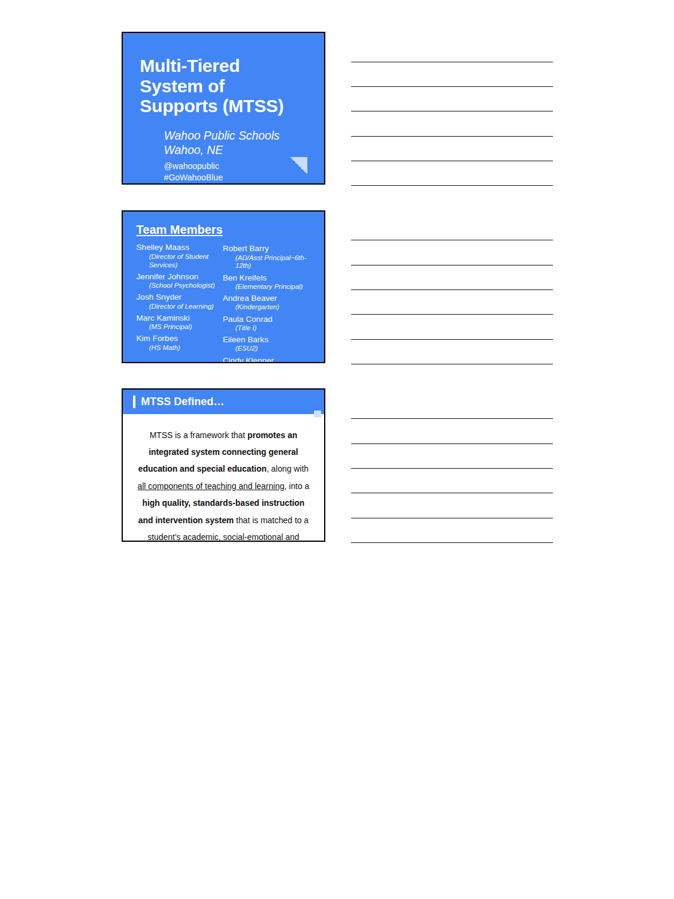Multi-Tiered System of
Supports (MTSS)
Wahoo Public Schools
Wahoo, NE
@wahoopublic
#GoWahooBlue
#ExcellenceEverywhere
Team Members
Shelley Maass(Director of Student Services)
Jennifer Johnson(School Psychologist)
Josh Snyder(Director of Learning)
Marc Kaminski(MS Principal)
Kim Forbes(HS Math)
Robert Barry(AD/Asst Principal~6th-12th)
Ben Kreifels(Elementary Principal)
Andrea Beaver(Kindergarten)
Paula Conrad(Title I)
Eileen Barks(ESU2)
Cindy Klepper(School Counselor)
MTSS Defined…
MTSS is a framework that promotes an integrated system connecting general education and special education, along with all components of teaching and learning, into a high quality, standards-based instruction and intervention system that is matched to a student’s academic, social-emotional and behavior needs. ~ NeMTSS